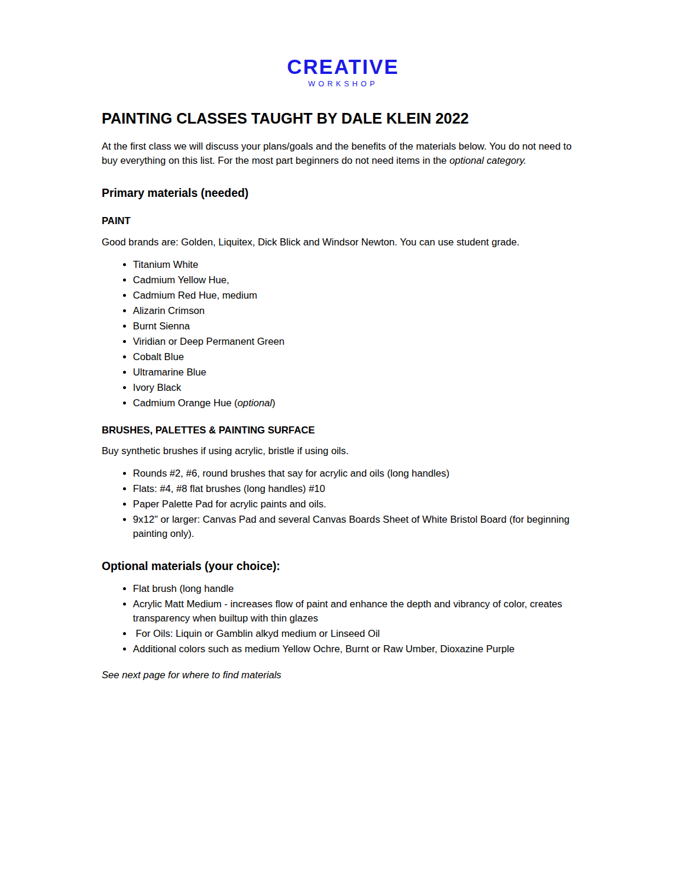CREATIVE
WORKSHOP
PAINTING CLASSES TAUGHT BY DALE KLEIN 2022
At the first class we will discuss your plans/goals and the benefits of the materials below. You do not need to buy everything on this list. For the most part beginners do not need items in the optional category.
Primary materials (needed)
PAINT
Good brands are: Golden, Liquitex, Dick Blick and Windsor Newton. You can use student grade.
Titanium White
Cadmium Yellow Hue,
Cadmium Red Hue, medium
Alizarin Crimson
Burnt Sienna
Viridian or Deep Permanent Green
Cobalt Blue
Ultramarine Blue
Ivory Black
Cadmium Orange Hue (optional)
BRUSHES, PALETTES & PAINTING SURFACE
Buy synthetic brushes if using acrylic, bristle if using oils.
Rounds #2, #6, round brushes that say for acrylic and oils (long handles)
Flats: #4, #8 flat brushes (long handles) #10
Paper Palette Pad for acrylic paints and oils.
9x12" or larger: Canvas Pad and several Canvas Boards Sheet of White Bristol Board (for beginning painting only).
Optional materials (your choice):
Flat brush (long handle
Acrylic Matt Medium - increases flow of paint and enhance the depth and vibrancy of color, creates transparency when builtup with thin glazes
For Oils: Liquin or Gamblin alkyd medium or Linseed Oil
Additional colors such as medium Yellow Ochre, Burnt or Raw Umber, Dioxazine Purple
See next page for where to find materials